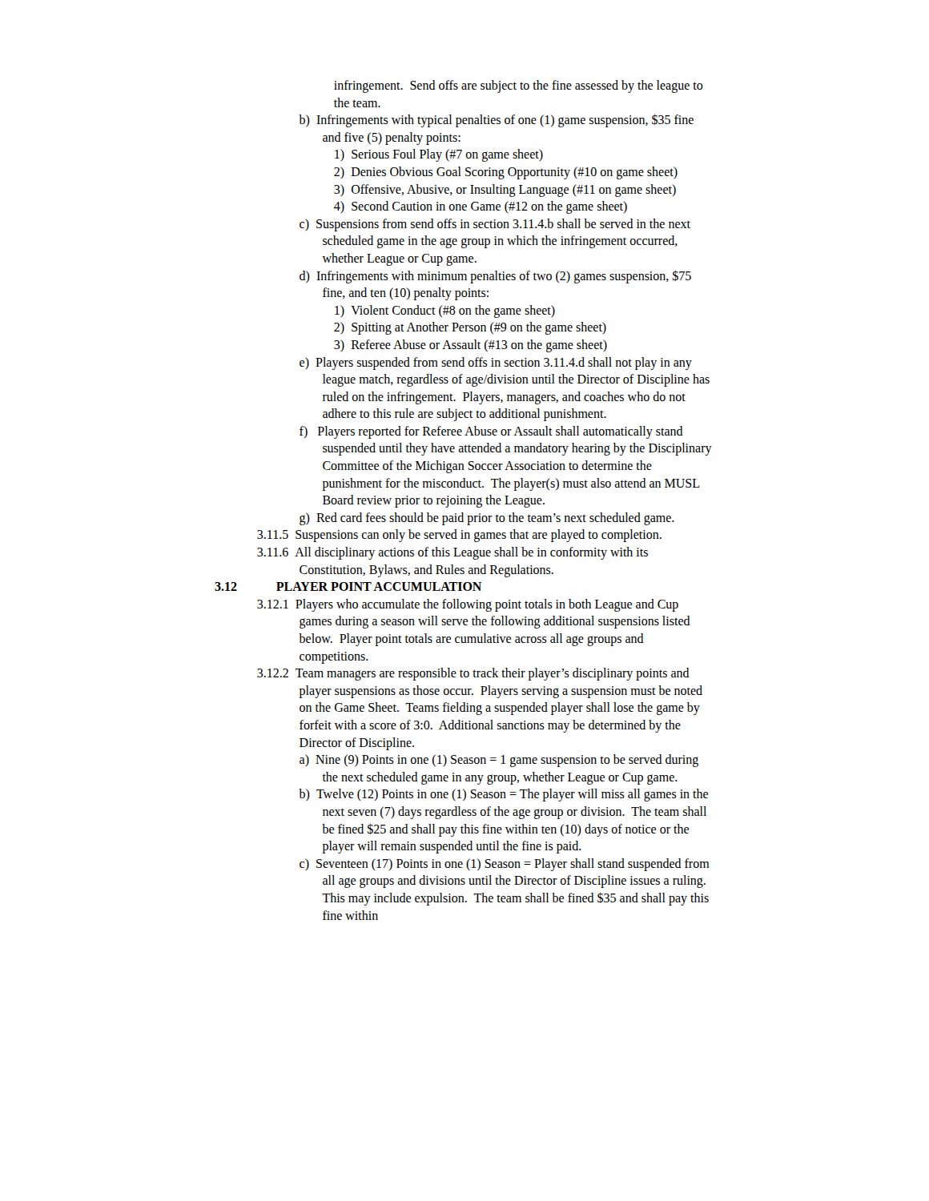infringement. Send offs are subject to the fine assessed by the league to the team.
b) Infringements with typical penalties of one (1) game suspension, $35 fine and five (5) penalty points:
1) Serious Foul Play (#7 on game sheet)
2) Denies Obvious Goal Scoring Opportunity (#10 on game sheet)
3) Offensive, Abusive, or Insulting Language (#11 on game sheet)
4) Second Caution in one Game (#12 on the game sheet)
c) Suspensions from send offs in section 3.11.4.b shall be served in the next scheduled game in the age group in which the infringement occurred, whether League or Cup game.
d) Infringements with minimum penalties of two (2) games suspension, $75 fine, and ten (10) penalty points:
1) Violent Conduct (#8 on the game sheet)
2) Spitting at Another Person (#9 on the game sheet)
3) Referee Abuse or Assault (#13 on the game sheet)
e) Players suspended from send offs in section 3.11.4.d shall not play in any league match, regardless of age/division until the Director of Discipline has ruled on the infringement. Players, managers, and coaches who do not adhere to this rule are subject to additional punishment.
f) Players reported for Referee Abuse or Assault shall automatically stand suspended until they have attended a mandatory hearing by the Disciplinary Committee of the Michigan Soccer Association to determine the punishment for the misconduct. The player(s) must also attend an MUSL Board review prior to rejoining the League.
g) Red card fees should be paid prior to the team’s next scheduled game.
3.11.5 Suspensions can only be served in games that are played to completion.
3.11.6 All disciplinary actions of this League shall be in conformity with its Constitution, Bylaws, and Rules and Regulations.
3.12 PLAYER POINT ACCUMULATION
3.12.1 Players who accumulate the following point totals in both League and Cup games during a season will serve the following additional suspensions listed below. Player point totals are cumulative across all age groups and competitions.
3.12.2 Team managers are responsible to track their player’s disciplinary points and player suspensions as those occur. Players serving a suspension must be noted on the Game Sheet. Teams fielding a suspended player shall lose the game by forfeit with a score of 3:0. Additional sanctions may be determined by the Director of Discipline.
a) Nine (9) Points in one (1) Season = 1 game suspension to be served during the next scheduled game in any group, whether League or Cup game.
b) Twelve (12) Points in one (1) Season = The player will miss all games in the next seven (7) days regardless of the age group or division. The team shall be fined $25 and shall pay this fine within ten (10) days of notice or the player will remain suspended until the fine is paid.
c) Seventeen (17) Points in one (1) Season = Player shall stand suspended from all age groups and divisions until the Director of Discipline issues a ruling. This may include expulsion. The team shall be fined $35 and shall pay this fine within